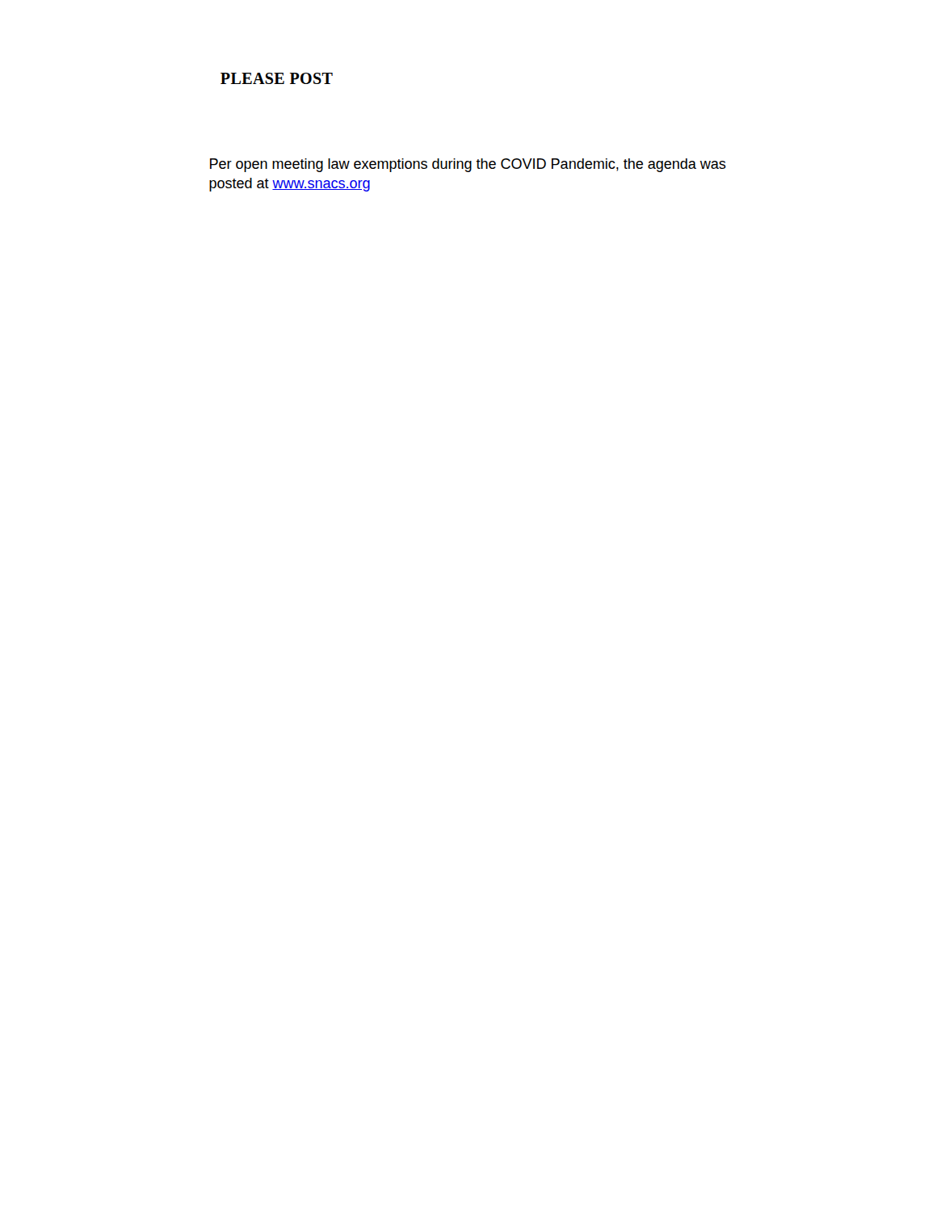PLEASE POST
Per open meeting law exemptions during the COVID Pandemic, the agenda was posted at www.snacs.org